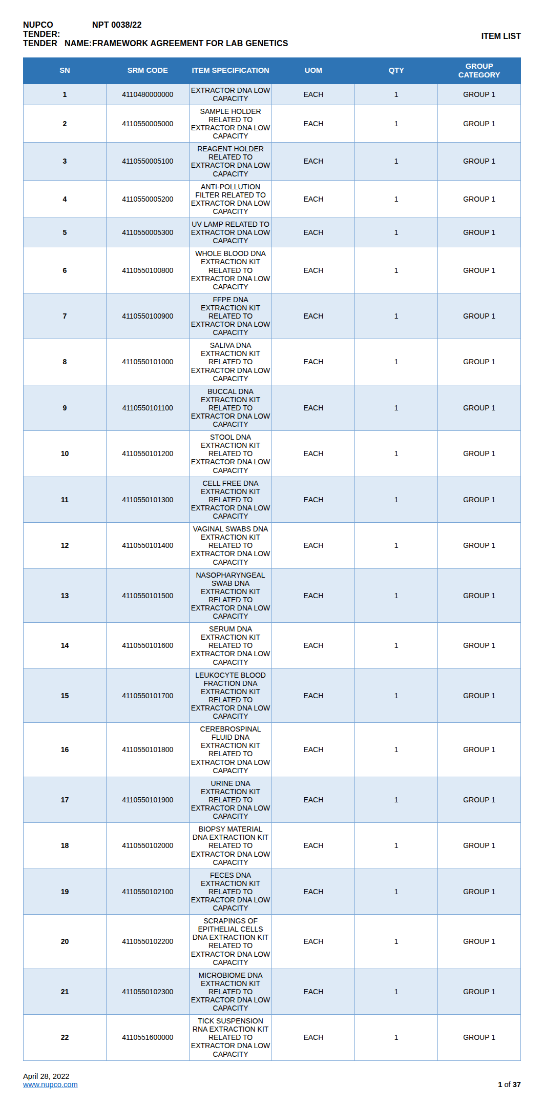nupco
NUPCO TENDER: NPT 0038/22
TENDER NAME: FRAMEWORK AGREEMENT FOR LAB GENETICS
ITEM LIST
| SN | SRM CODE | ITEM SPECIFICATION | UOM | QTY | GROUP CATEGORY |
| --- | --- | --- | --- | --- | --- |
| 1 | 4110480000000 | EXTRACTOR DNA LOW CAPACITY | EACH | 1 | GROUP 1 |
| 2 | 4110550005000 | SAMPLE HOLDER RELATED TO EXTRACTOR DNA LOW CAPACITY | EACH | 1 | GROUP 1 |
| 3 | 4110550005100 | REAGENT HOLDER RELATED TO EXTRACTOR DNA LOW CAPACITY | EACH | 1 | GROUP 1 |
| 4 | 4110550005200 | ANTI-POLLUTION FILTER RELATED TO EXTRACTOR DNA LOW CAPACITY | EACH | 1 | GROUP 1 |
| 5 | 4110550005300 | UV LAMP RELATED TO EXTRACTOR DNA LOW CAPACITY | EACH | 1 | GROUP 1 |
| 6 | 4110550100800 | WHOLE BLOOD DNA EXTRACTION KIT RELATED TO EXTRACTOR DNA LOW CAPACITY | EACH | 1 | GROUP 1 |
| 7 | 4110550100900 | FFPE DNA EXTRACTION KIT RELATED TO EXTRACTOR DNA LOW CAPACITY | EACH | 1 | GROUP 1 |
| 8 | 4110550101000 | SALIVA DNA EXTRACTION KIT RELATED TO EXTRACTOR DNA LOW CAPACITY | EACH | 1 | GROUP 1 |
| 9 | 4110550101100 | BUCCAL DNA EXTRACTION KIT RELATED TO EXTRACTOR DNA LOW CAPACITY | EACH | 1 | GROUP 1 |
| 10 | 4110550101200 | STOOL DNA EXTRACTION KIT RELATED TO EXTRACTOR DNA LOW CAPACITY | EACH | 1 | GROUP 1 |
| 11 | 4110550101300 | CELL FREE DNA EXTRACTION KIT RELATED TO EXTRACTOR DNA LOW CAPACITY | EACH | 1 | GROUP 1 |
| 12 | 4110550101400 | VAGINAL SWABS DNA EXTRACTION KIT RELATED TO EXTRACTOR DNA LOW CAPACITY | EACH | 1 | GROUP 1 |
| 13 | 4110550101500 | NASOPHARYNGEAL SWAB DNA EXTRACTION KIT RELATED TO EXTRACTOR DNA LOW CAPACITY | EACH | 1 | GROUP 1 |
| 14 | 4110550101600 | SERUM DNA EXTRACTION KIT RELATED TO EXTRACTOR DNA LOW CAPACITY | EACH | 1 | GROUP 1 |
| 15 | 4110550101700 | LEUKOCYTE BLOOD FRACTION DNA EXTRACTION KIT RELATED TO EXTRACTOR DNA LOW CAPACITY | EACH | 1 | GROUP 1 |
| 16 | 4110550101800 | CEREBROSPINAL FLUID DNA EXTRACTION KIT RELATED TO EXTRACTOR DNA LOW CAPACITY | EACH | 1 | GROUP 1 |
| 17 | 4110550101900 | URINE DNA EXTRACTION KIT RELATED TO EXTRACTOR DNA LOW CAPACITY | EACH | 1 | GROUP 1 |
| 18 | 4110550102000 | BIOPSY MATERIAL DNA EXTRACTION KIT RELATED TO EXTRACTOR DNA LOW CAPACITY | EACH | 1 | GROUP 1 |
| 19 | 4110550102100 | FECES DNA EXTRACTION KIT RELATED TO EXTRACTOR DNA LOW CAPACITY | EACH | 1 | GROUP 1 |
| 20 | 4110550102200 | SCRAPINGS OF EPITHELIAL CELLS DNA EXTRACTION KIT RELATED TO EXTRACTOR DNA LOW CAPACITY | EACH | 1 | GROUP 1 |
| 21 | 4110550102300 | MICROBIOME DNA EXTRACTION KIT RELATED TO EXTRACTOR DNA LOW CAPACITY | EACH | 1 | GROUP 1 |
| 22 | 4110551600000 | TICK SUSPENSION RNA EXTRACTION KIT RELATED TO EXTRACTOR DNA LOW CAPACITY | EACH | 1 | GROUP 1 |
April 28, 2022
www.nupco.com
1 of 37